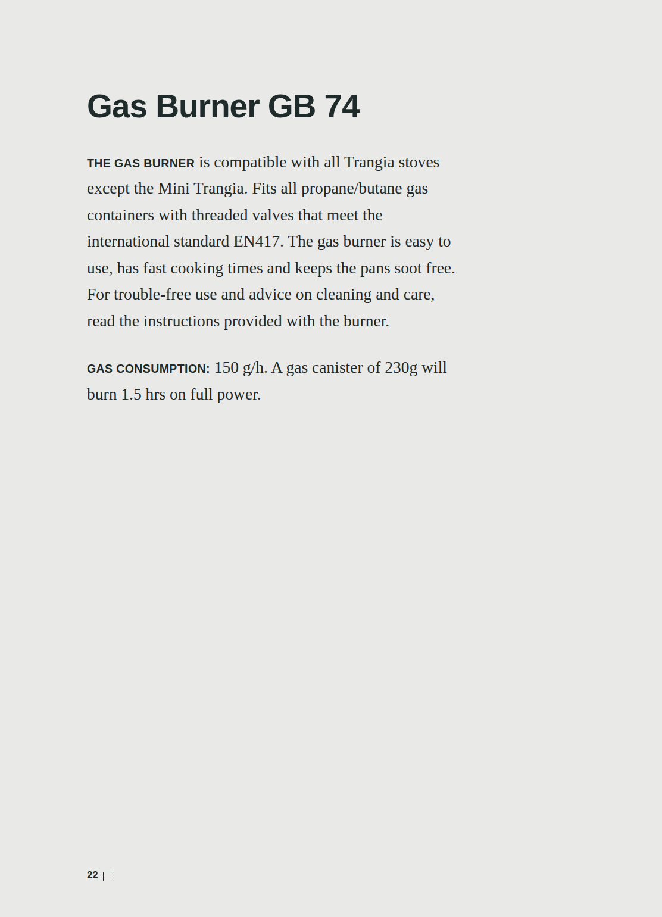Gas Burner GB 74
The gas burner is compatible with all Trangia stoves except the Mini Trangia. Fits all propane/butane gas containers with threaded valves that meet the international standard EN417. The gas burner is easy to use, has fast cooking times and keeps the pans soot free. For trouble-free use and advice on cleaning and care, read the instructions provided with the burner.
Gas consumption: 150 g/h. A gas canister of 230g will burn 1.5 hrs on full power.
22